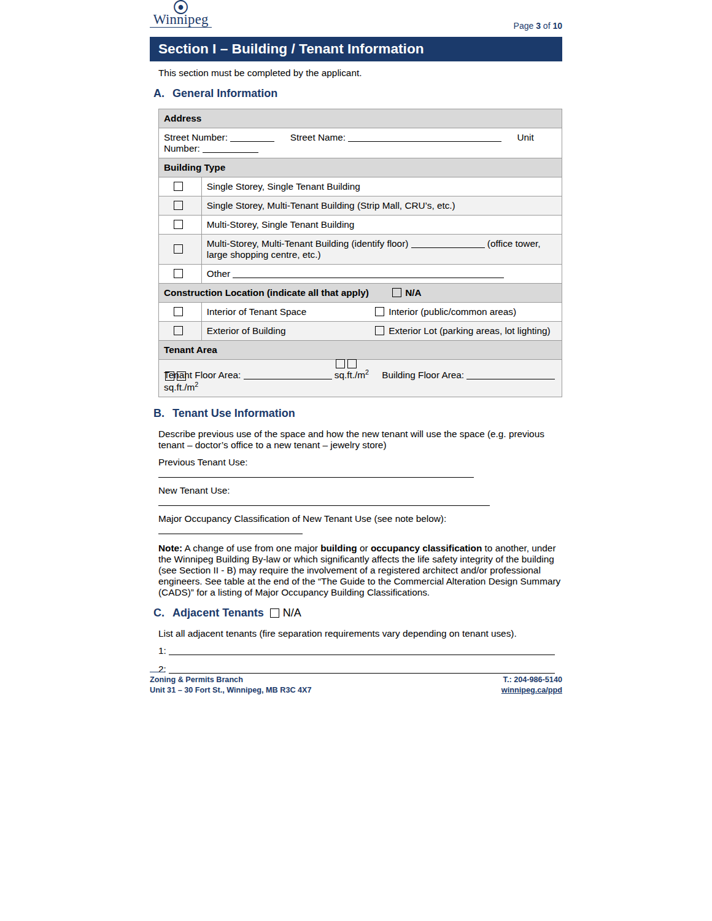⦿ Winnipeg
Page 3 of 10
Section I – Building / Tenant Information
This section must be completed by the applicant.
A.
General Information
| Address |
| Street Number: Street Name: Unit Number: |
| Building Type |
| | Single Storey, Single Tenant Building |
| | Single Storey, Multi-Tenant Building (Strip Mall, CRU’s, etc.) |
| | Multi-Storey, Single Tenant Building |
| | Multi-Storey, Multi-Tenant Building (identify floor) (office tower, large shopping centre, etc.) |
| | Other |
| Construction Location (indicate all that apply) N/A |
| | / Interior of Tenant Space / / Interior (public/common areas) / |
| | / Exterior of Building / / Exterior Lot (parking areas, lot lighting) / |
| Tenant Area |
| Tenant Floor Area: sq.ft./m 2 Building Floor Area: sq.ft./m 2 |
B.
Tenant Use Information
Describe previous use of the space and how the new tenant will use the space (e.g. previous tenant – doctor’s office to a new tenant – jewelry store)
Previous Tenant Use:
New Tenant Use:
Major Occupancy Classification of New Tenant Use (see note below):
Note: A change of use from one major building or occupancy classification to another, under the Winnipeg Building By-law or which significantly affects the life safety integrity of the building (see Section II - B) may require the involvement of a registered architect and/or professional engineers. See table at the end of the “The Guide to the Commercial Alteration Design Summary (CADS)” for a listing of Major Occupancy Building Classifications.
C.
Adjacent Tenants N/A
List all adjacent tenants (fire separation requirements vary depending on tenant uses).
1:
2:
Zoning & Permits Branch
Unit 31 – 30 Fort St., Winnipeg, MB R3C 4X7
T.: 204-986-5140
winnipeg.ca/ppd